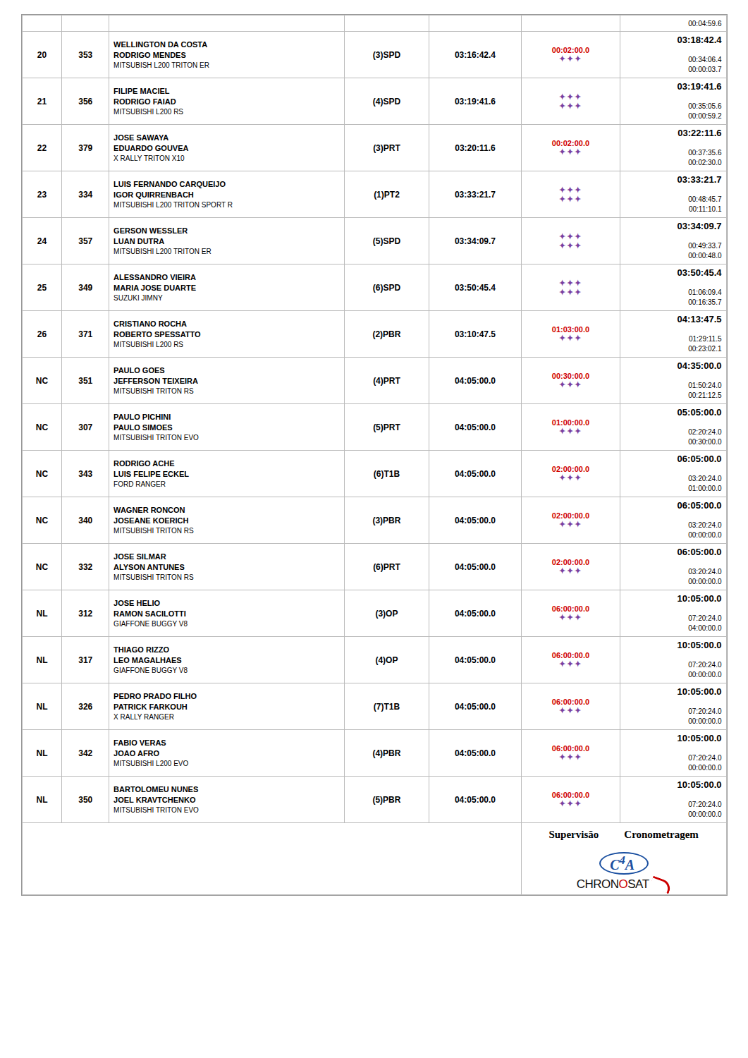| | | | | | | 00:04:59.6 |
| 20 | 353 | WELLINGTON DA COSTA RODRIGO MENDES MITSUBISH L200 TRITON ER | (3)SPD | 03:16:42.4 | 00:02:00.0 ✦✦✦ | 03:18:42.4 00:34:06.4 00:00:03.7 |
| 21 | 356 | FILIPE MACIEL RODRIGO FAIAD MITSUBISHI L200 RS | (4)SPD | 03:19:41.6 | ✦✦✦ ✦✦✦ | 03:19:41.6 00:35:05.6 00:00:59.2 |
| 22 | 379 | JOSE SAWAYA EDUARDO GOUVEA X RALLY TRITON X10 | (3)PRT | 03:20:11.6 | 00:02:00.0 ✦✦✦ | 03:22:11.6 00:37:35.6 00:02:30.0 |
| 23 | 334 | LUIS FERNANDO CARQUEIJO IGOR QUIRRENBACH MITSUBISHI L200 TRITON SPORT R | (1)PT2 | 03:33:21.7 | ✦✦✦ ✦✦✦ | 03:33:21.7 00:48:45.7 00:11:10.1 |
| 24 | 357 | GERSON WESSLER LUAN DUTRA MITSUBISHI L200 TRITON ER | (5)SPD | 03:34:09.7 | ✦✦✦ ✦✦✦ | 03:34:09.7 00:49:33.7 00:00:48.0 |
| 25 | 349 | ALESSANDRO VIEIRA MARIA JOSE DUARTE SUZUKI JIMNY | (6)SPD | 03:50:45.4 | ✦✦✦ ✦✦✦ | 03:50:45.4 01:06:09.4 00:16:35.7 |
| 26 | 371 | CRISTIANO ROCHA ROBERTO SPESSATTO MITSUBISHI L200 RS | (2)PBR | 03:10:47.5 | 01:03:00.0 ✦✦✦ | 04:13:47.5 01:29:11.5 00:23:02.1 |
| NC | 351 | PAULO GOES JEFFERSON TEIXEIRA MITSUBISHI TRITON RS | (4)PRT | 04:05:00.0 | 00:30:00.0 ✦✦✦ | 04:35:00.0 01:50:24.0 00:21:12.5 |
| NC | 307 | PAULO PICHINI PAULO SIMOES MITSUBISHI TRITON EVO | (5)PRT | 04:05:00.0 | 01:00:00.0 ✦✦✦ | 05:05:00.0 02:20:24.0 00:30:00.0 |
| NC | 343 | RODRIGO ACHE LUIS FELIPE ECKEL FORD RANGER | (6)T1B | 04:05:00.0 | 02:00:00.0 ✦✦✦ | 06:05:00.0 03:20:24.0 01:00:00.0 |
| NC | 340 | WAGNER RONCON JOSEANE KOERICH MITSUBISHI TRITON RS | (3)PBR | 04:05:00.0 | 02:00:00.0 ✦✦✦ | 06:05:00.0 03:20:24.0 00:00:00.0 |
| NC | 332 | JOSE SILMAR ALYSON ANTUNES MITSUBISHI TRITON RS | (6)PRT | 04:05:00.0 | 02:00:00.0 ✦✦✦ | 06:05:00.0 03:20:24.0 00:00:00.0 |
| NL | 312 | JOSE HELIO RAMON SACILOTTI GIAFFONE BUGGY V8 | (3)OP | 04:05:00.0 | 06:00:00.0 ✦✦✦ | 10:05:00.0 07:20:24.0 04:00:00.0 |
| NL | 317 | THIAGO RIZZO LEO MAGALHAES GIAFFONE BUGGY V8 | (4)OP | 04:05:00.0 | 06:00:00.0 ✦✦✦ | 10:05:00.0 07:20:24.0 00:00:00.0 |
| NL | 326 | PEDRO PRADO FILHO PATRICK FARKOUH X RALLY RANGER | (7)T1B | 04:05:00.0 | 06:00:00.0 ✦✦✦ | 10:05:00.0 07:20:24.0 00:00:00.0 |
| NL | 342 | FABIO VERAS JOAO AFRO MITSUBISHI L200 EVO | (4)PBR | 04:05:00.0 | 06:00:00.0 ✦✦✦ | 10:05:00.0 07:20:24.0 00:00:00.0 |
| NL | 350 | BARTOLOMEU NUNES JOEL KRAVTCHENKO MITSUBISHI TRITON EVO | (5)PBR | 04:05:00.0 | 06:00:00.0 ✦✦✦ | 10:05:00.0 07:20:24.0 00:00:00.0 |
| | Supervisão Cronometragem C 4 A CHRON O SAT |